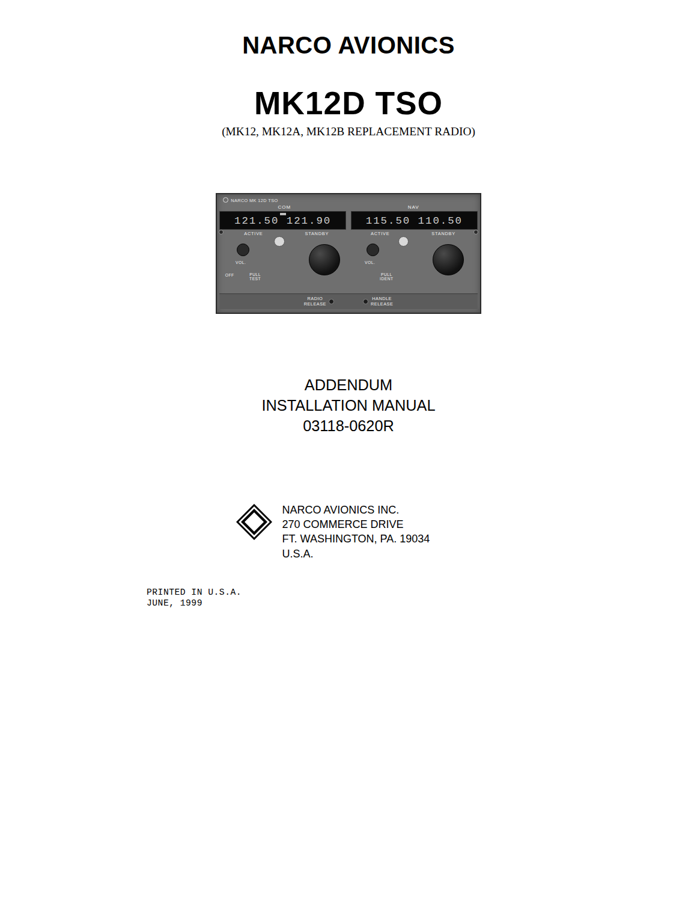NARCO AVIONICS
MK12D TSO
(MK12, MK12A, MK12B REPLACEMENT RADIO)
NARCO MK 12D TSO
COM NAV
121.50 121.90
115.50 110.50
ACTIVE STANDBY ACTIVE STANDBY
VOL. OFF PULL
TEST VOL. PULL
IDENT
RADIO
RELEASE HANDLE
RELEASE
ADDENDUM
INSTALLATION MANUAL
03118-0620R
NARCO AVIONICS INC.
270 COMMERCE DRIVE
FT. WASHINGTON, PA. 19034
U.S.A.
PRINTED IN U.S.A.
JUNE, 1999